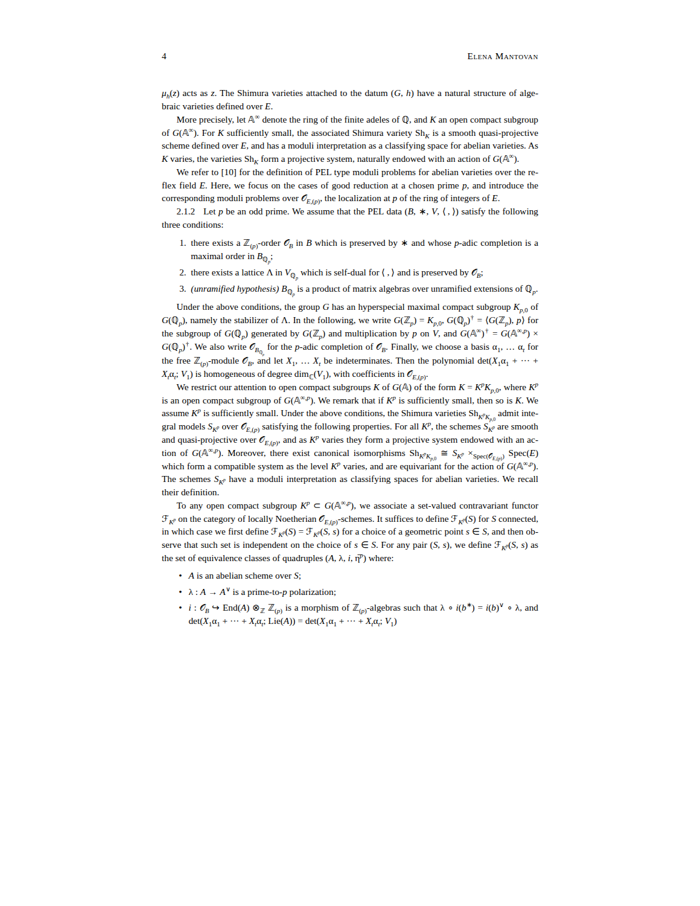4 Elena Mantovan
μh(z) acts as z. The Shimura varieties attached to the datum (G, h) have a natural structure of algebraic varieties defined over E.
More precisely, let 𝔸∞ denote the ring of the finite adeles of ℚ, and K an open compact subgroup of G(𝔸∞). For K sufficiently small, the associated Shimura variety ShK is a smooth quasi-projective scheme defined over E, and has a moduli interpretation as a classifying space for abelian varieties. As K varies, the varieties ShK form a projective system, naturally endowed with an action of G(𝔸∞).
We refer to [10] for the definition of PEL type moduli problems for abelian varieties over the reflex field E. Here, we focus on the cases of good reduction at a chosen prime p, and introduce the corresponding moduli problems over 𝒪E,(p), the localization at p of the ring of integers of E.
2.1.2 Let p be an odd prime. We assume that the PEL data (B, ∗, V, ⟨ , ⟩) satisfy the following three conditions:
there exists a ℤ(p)-order 𝒪B in B which is preserved by ∗ and whose p-adic completion is a maximal order in Bℚp;
there exists a lattice Λ in Vℚp which is self-dual for ⟨ , ⟩ and is preserved by 𝒪B;
(unramified hypothesis) Bℚp is a product of matrix algebras over unramified extensions of ℚp.
Under the above conditions, the group G has an hyperspecial maximal compact subgroup Kp,0 of G(ℚp), namely the stabilizer of Λ. In the following, we write G(ℤp) = Kp,0, G(ℚp)† = ⟨G(ℤp), p⟩ for the subgroup of G(ℚp) generated by G(ℤp) and multiplication by p on V, and G(𝔸∞)† = G(𝔸∞,p) × G(ℚp)†. We also write 𝒪Bℚp for the p-adic completion of 𝒪B. Finally, we choose a basis α1, … αt for the free ℤ(p)-module 𝒪B, and let X1, … Xt be indeterminates. Then the polynomial det(X1α1 + ··· + Xtαt; V1) is homogeneous of degree dimℂ(V1), with coefficients in 𝒪E,(p).
We restrict our attention to open compact subgroups K of G(𝔸) of the form K = KpKp,0, where Kp is an open compact subgroup of G(𝔸∞,p). We remark that if Kp is sufficiently small, then so is K. We assume Kp is sufficiently small. Under the above conditions, the Shimura varieties ShKpKp,0 admit integral models SKp over 𝒪E,(p) satisfying the following properties. For all Kp, the schemes SKp are smooth and quasi-projective over 𝒪E,(p), and as Kp varies they form a projective system endowed with an action of G(𝔸∞,p). Moreover, there exist canonical isomorphisms ShKpKp,0 ≅ SKp ×Spec(𝒪E,(p)) Spec(E) which form a compatible system as the level Kp varies, and are equivariant for the action of G(𝔸∞,p). The schemes SKp have a moduli interpretation as classifying spaces for abelian varieties. We recall their definition.
To any open compact subgroup Kp ⊂ G(𝔸∞,p), we associate a set-valued contravariant functor ℱKp on the category of locally Noetherian 𝒪E,(p)-schemes. It suffices to define ℱKp(S) for S connected, in which case we first define ℱKp(S) = ℱKp(S, s) for a choice of a geometric point s ∈ S, and then observe that such set is independent on the choice of s ∈ S. For any pair (S, s), we define ℱKp(S, s) as the set of equivalence classes of quadruples (A, λ, i, η̅p) where:
A is an abelian scheme over S;
λ : A → A∨ is a prime-to-p polarization;
i : 𝒪B ↪ End(A) ⊗ℤ ℤ(p) is a morphism of ℤ(p)-algebras such that λ ∘ i(b∗) = i(b)∨ ∘ λ, and det(X1α1 + ··· + Xtαt; Lie(A)) = det(X1α1 + ··· + Xtαt; V1)